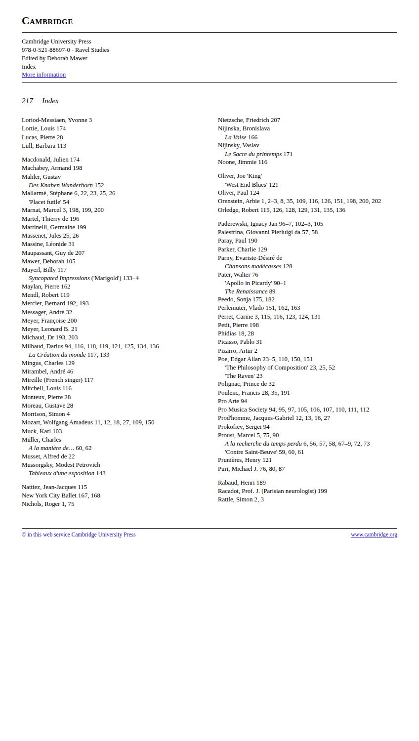Cambridge
Cambridge University Press
978-0-521-88697-0 - Ravel Studies
Edited by Deborah Mawer
Index
More information
217 Index
Loriod-Messiaen, Yvonne 3
Lortie, Louis 174
Lucas, Pierre 28
Lull, Barbara 113
Macdonald, Julien 174
Machabey, Armand 198
Mahler, Gustav
Des Knaben Wunderhorn 152
Mallarmé, Stéphane 6, 22, 23, 25, 26
'Placet futile' 54
Marnat, Marcel 3, 198, 199, 200
Martel, Thierry de 196
Martinelli, Germaine 199
Massenet, Jules 25, 26
Massine, Léonide 31
Maupassant, Guy de 207
Mawer, Deborah 105
Mayerl, Billy 117
Syncopated Impressions ('Marigold') 133–4
Maylan, Pierre 162
Mendl, Robert 119
Mercier, Bernard 192, 193
Messager, André 32
Meyer, Françoise 200
Meyer, Leonard B. 21
Michaud, Dr 193, 203
Milhaud, Darius 94, 116, 118, 119, 121, 125, 134, 136
La Création du monde 117, 133
Mingus, Charles 129
Mirambel, André 46
Mireille (French singer) 117
Mitchell, Louis 116
Monteux, Pierre 28
Moreau, Gustave 28
Morrison, Simon 4
Mozart, Wolfgang Amadeus 11, 12, 18, 27, 109, 150
Muck, Karl 103
Müller, Charles
A la manière de… 60, 62
Musset, Alfred de 22
Mussorgsky, Modest Petrovich
Tableaux d'une exposition 143
Nattiez, Jean-Jacques 115
New York City Ballet 167, 168
Nichols, Roger 1, 75
Nietzsche, Friedrich 207
Nijinska, Bronislava
La Valse 166
Nijinsky, Vaslav
Le Sacre du printemps 171
Noone, Jimmie 116
Oliver, Joe 'King'
'West End Blues' 121
Oliver, Paul 124
Orenstein, Arbie 1, 2–3, 8, 35, 109, 116, 126, 151, 198, 200, 202
Orledge, Robert 115, 126, 128, 129, 131, 135, 136
Paderewski, Ignacy Jan 96–7, 102–3, 105
Palestrina, Giovanni Pierluigi da 57, 58
Paray, Paul 190
Parker, Charlie 129
Parny, Evariste-Désiré de
Chansons madécasses 128
Pater, Walter 76
'Apollo in Picardy' 90–1
The Renaissance 89
Peedo, Sonja 175, 182
Perlemuter, Vlado 151, 162, 163
Perret, Carine 3, 115, 116, 123, 124, 131
Petit, Pierre 198
Phidias 18, 28
Picasso, Pablo 31
Pizarro, Artur 2
Poe, Edgar Allan 23–5, 110, 150, 151
'The Philosophy of Composition' 23, 25, 52
'The Raven' 23
Polignac, Prince de 32
Poulenc, Francis 28, 35, 191
Pro Arte 94
Pro Musica Society 94, 95, 97, 105, 106, 107, 110, 111, 112
Prod'homme, Jacques-Gabriel 12, 13, 16, 27
Prokofiev, Sergei 94
Proust, Marcel 5, 75, 90
A la recherche du temps perdu 6, 56, 57, 58, 67–9, 72, 73
'Contre Saint-Beuve' 59, 60, 61
Prunières, Henry 121
Puri, Michael J. 76, 80, 87
Rabaud, Henri 189
Racadot, Prof. J. (Parisian neurologist) 199
Rattle, Simon 2, 3
© in this web service Cambridge University Press www.cambridge.org